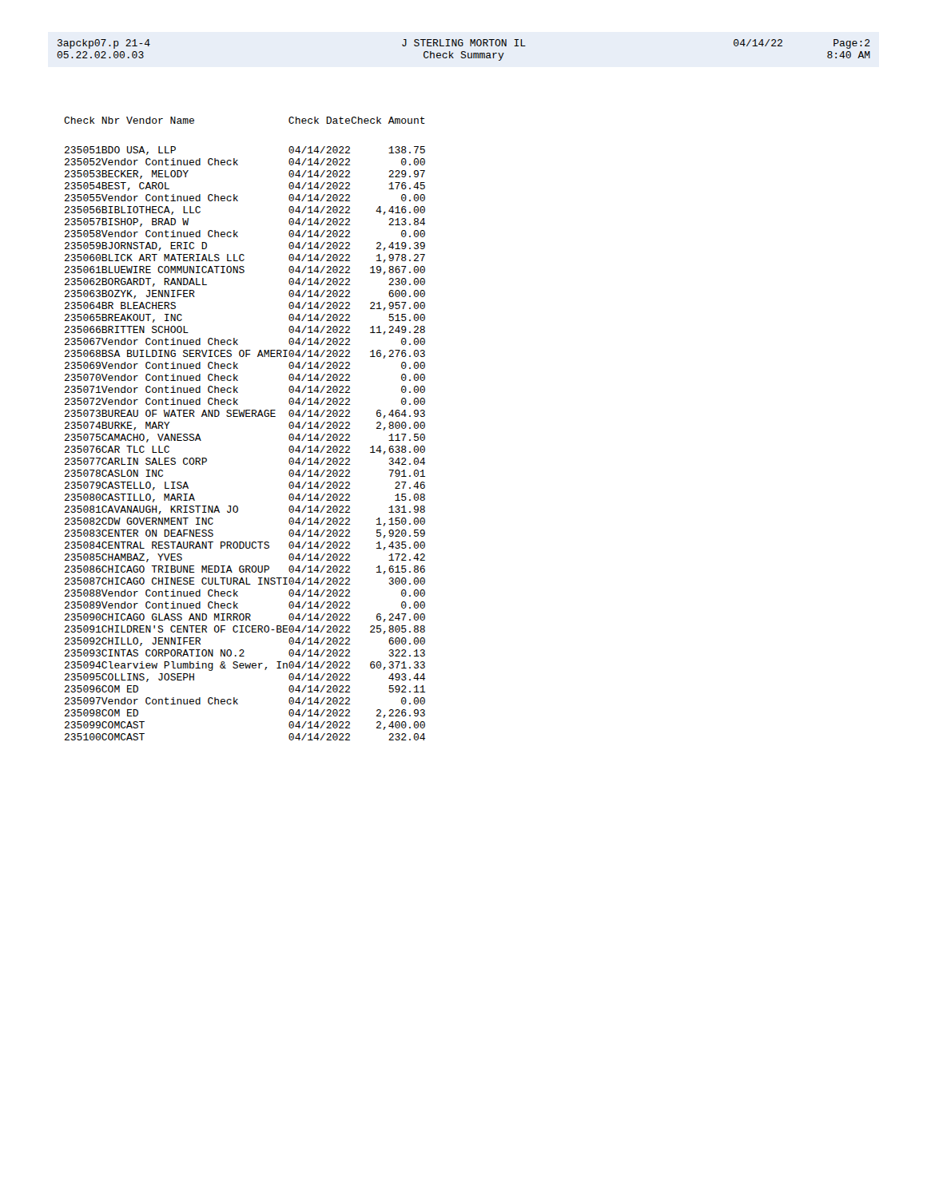| 3apckp07.p 21-4 05.22.02.00.03 | J STERLING MORTON IL Check Summary | 04/14/22 Page:2 8:40 AM |
| Check Nbr Vendor Name | Check Date | Check Amount |
| --- | --- | --- |
| 235051 | BDO USA, LLP | 04/14/2022 | 138.75 |
| 235052 | Vendor Continued Check | 04/14/2022 | 0.00 |
| 235053 | BECKER, MELODY | 04/14/2022 | 229.97 |
| 235054 | BEST, CAROL | 04/14/2022 | 176.45 |
| 235055 | Vendor Continued Check | 04/14/2022 | 0.00 |
| 235056 | BIBLIOTHECA, LLC | 04/14/2022 | 4,416.00 |
| 235057 | BISHOP, BRAD W | 04/14/2022 | 213.84 |
| 235058 | Vendor Continued Check | 04/14/2022 | 0.00 |
| 235059 | BJORNSTAD, ERIC D | 04/14/2022 | 2,419.39 |
| 235060 | BLICK ART MATERIALS LLC | 04/14/2022 | 1,978.27 |
| 235061 | BLUEWIRE COMMUNICATIONS | 04/14/2022 | 19,867.00 |
| 235062 | BORGARDT, RANDALL | 04/14/2022 | 230.00 |
| 235063 | BOZYK, JENNIFER | 04/14/2022 | 600.00 |
| 235064 | BR BLEACHERS | 04/14/2022 | 21,957.00 |
| 235065 | BREAKOUT, INC | 04/14/2022 | 515.00 |
| 235066 | BRITTEN SCHOOL | 04/14/2022 | 11,249.28 |
| 235067 | Vendor Continued Check | 04/14/2022 | 0.00 |
| 235068 | BSA BUILDING SERVICES OF AMERI | 04/14/2022 | 16,276.03 |
| 235069 | Vendor Continued Check | 04/14/2022 | 0.00 |
| 235070 | Vendor Continued Check | 04/14/2022 | 0.00 |
| 235071 | Vendor Continued Check | 04/14/2022 | 0.00 |
| 235072 | Vendor Continued Check | 04/14/2022 | 0.00 |
| 235073 | BUREAU OF WATER AND SEWERAGE | 04/14/2022 | 6,464.93 |
| 235074 | BURKE, MARY | 04/14/2022 | 2,800.00 |
| 235075 | CAMACHO, VANESSA | 04/14/2022 | 117.50 |
| 235076 | CAR TLC LLC | 04/14/2022 | 14,638.00 |
| 235077 | CARLIN SALES CORP | 04/14/2022 | 342.04 |
| 235078 | CASLON INC | 04/14/2022 | 791.01 |
| 235079 | CASTELLO, LISA | 04/14/2022 | 27.46 |
| 235080 | CASTILLO, MARIA | 04/14/2022 | 15.08 |
| 235081 | CAVANAUGH, KRISTINA JO | 04/14/2022 | 131.98 |
| 235082 | CDW GOVERNMENT INC | 04/14/2022 | 1,150.00 |
| 235083 | CENTER ON DEAFNESS | 04/14/2022 | 5,920.59 |
| 235084 | CENTRAL RESTAURANT PRODUCTS | 04/14/2022 | 1,435.00 |
| 235085 | CHAMBAZ, YVES | 04/14/2022 | 172.42 |
| 235086 | CHICAGO TRIBUNE MEDIA GROUP | 04/14/2022 | 1,615.86 |
| 235087 | CHICAGO CHINESE CULTURAL INSTI | 04/14/2022 | 300.00 |
| 235088 | Vendor Continued Check | 04/14/2022 | 0.00 |
| 235089 | Vendor Continued Check | 04/14/2022 | 0.00 |
| 235090 | CHICAGO GLASS AND MIRROR | 04/14/2022 | 6,247.00 |
| 235091 | CHILDREN'S CENTER OF CICERO-BE | 04/14/2022 | 25,805.88 |
| 235092 | CHILLO, JENNIFER | 04/14/2022 | 600.00 |
| 235093 | CINTAS CORPORATION NO.2 | 04/14/2022 | 322.13 |
| 235094 | Clearview Plumbing & Sewer, In | 04/14/2022 | 60,371.33 |
| 235095 | COLLINS, JOSEPH | 04/14/2022 | 493.44 |
| 235096 | COM ED | 04/14/2022 | 592.11 |
| 235097 | Vendor Continued Check | 04/14/2022 | 0.00 |
| 235098 | COM ED | 04/14/2022 | 2,226.93 |
| 235099 | COMCAST | 04/14/2022 | 2,400.00 |
| 235100 | COMCAST | 04/14/2022 | 232.04 |